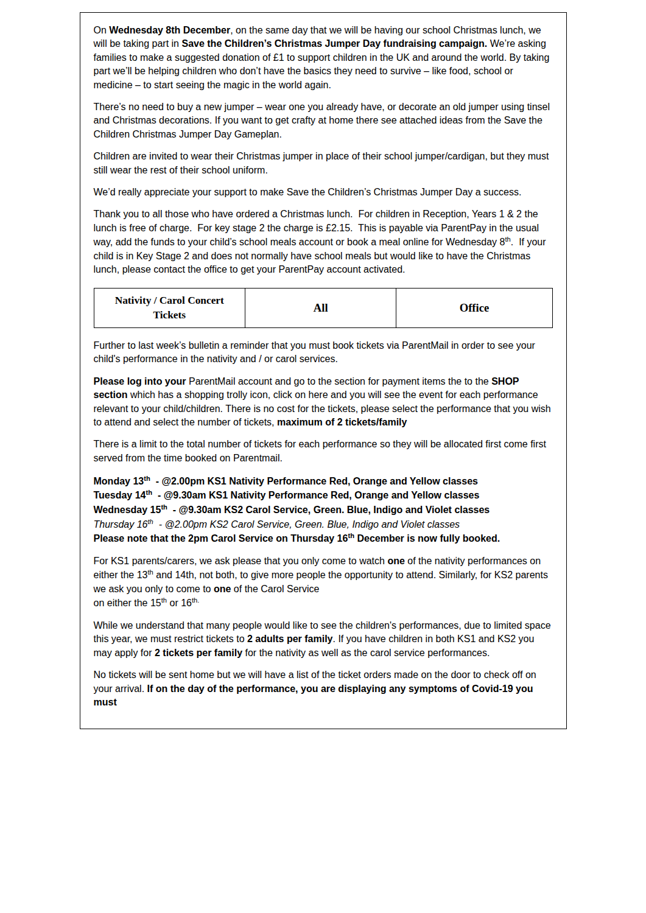On Wednesday 8th December, on the same day that we will be having our school Christmas lunch, we will be taking part in Save the Children’s Christmas Jumper Day fundraising campaign. We’re asking families to make a suggested donation of £1 to support children in the UK and around the world. By taking part we’ll be helping children who don’t have the basics they need to survive – like food, school or medicine – to start seeing the magic in the world again.
There’s no need to buy a new jumper – wear one you already have, or decorate an old jumper using tinsel and Christmas decorations. If you want to get crafty at home there see attached ideas from the Save the Children Christmas Jumper Day Gameplan.
Children are invited to wear their Christmas jumper in place of their school jumper/cardigan, but they must still wear the rest of their school uniform.
We’d really appreciate your support to make Save the Children’s Christmas Jumper Day a success.
Thank you to all those who have ordered a Christmas lunch. For children in Reception, Years 1 & 2 the lunch is free of charge. For key stage 2 the charge is £2.15. This is payable via ParentPay in the usual way, add the funds to your child’s school meals account or book a meal online for Wednesday 8th. If your child is in Key Stage 2 and does not normally have school meals but would like to have the Christmas lunch, please contact the office to get your ParentPay account activated.
| Nativity / Carol Concert Tickets | All | Office |
Further to last week’s bulletin a reminder that you must book tickets via ParentMail in order to see your child's performance in the nativity and / or carol services.
Please log into your ParentMail account and go to the section for payment items the to the SHOP section which has a shopping trolly icon, click on here and you will see the event for each performance relevant to your child/children. There is no cost for the tickets, please select the performance that you wish to attend and select the number of tickets, maximum of 2 tickets/family
There is a limit to the total number of tickets for each performance so they will be allocated first come first served from the time booked on Parentmail.
Monday 13th - @2.00pm KS1 Nativity Performance Red, Orange and Yellow classes
Tuesday 14th - @9.30am KS1 Nativity Performance Red, Orange and Yellow classes
Wednesday 15th - @9.30am KS2 Carol Service, Green. Blue, Indigo and Violet classes
Thursday 16th - @2.00pm KS2 Carol Service, Green. Blue, Indigo and Violet classes
Please note that the 2pm Carol Service on Thursday 16th December is now fully booked.
For KS1 parents/carers, we ask please that you only come to watch one of the nativity performances on either the 13th and 14th, not both, to give more people the opportunity to attend. Similarly, for KS2 parents we ask you only to come to one of the Carol Service
on either the 15th or 16th.
While we understand that many people would like to see the children's performances, due to limited space this year, we must restrict tickets to 2 adults per family. If you have children in both KS1 and KS2 you may apply for 2 tickets per family for the nativity as well as the carol service performances.
No tickets will be sent home but we will have a list of the ticket orders made on the door to check off on your arrival. If on the day of the performance, you are displaying any symptoms of Covid-19 you must